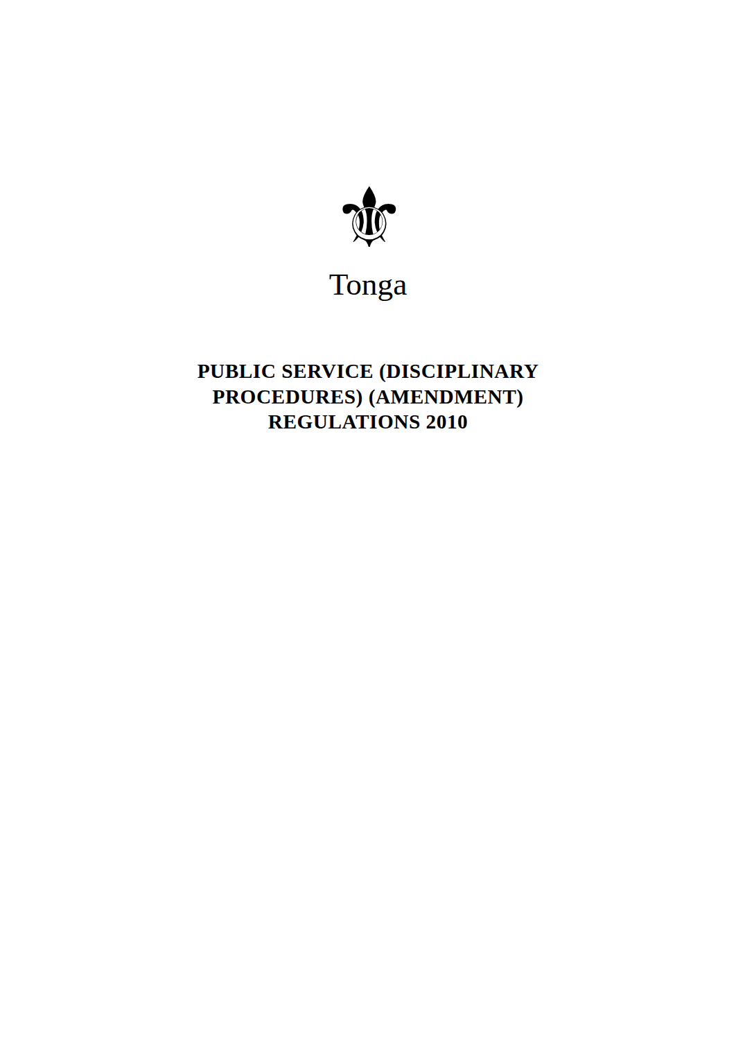⚜
Tonga
PUBLIC SERVICE (DISCIPLINARY PROCEDURES) (AMENDMENT) REGULATIONS 2010